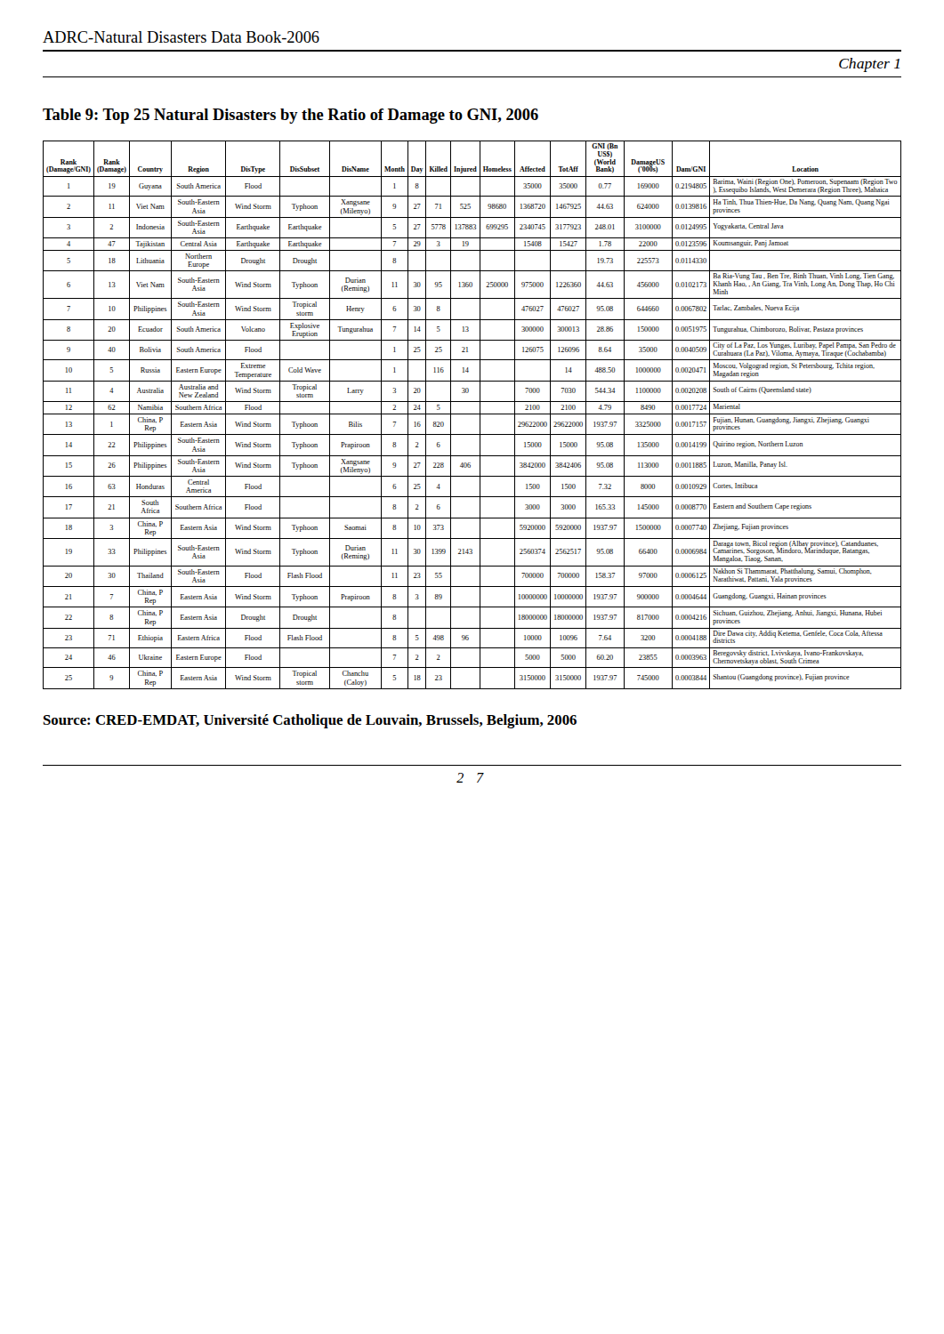ADRC-Natural Disasters Data Book-2006
Chapter 1
Table 9: Top 25 Natural Disasters by the Ratio of Damage to GNI, 2006
| Rank (Damage/GNI) | Rank (Damage) | Country | Region | DisType | DisSubset | DisName | Month | Day | Killed | Injured | Homeless | Affected | TotAff | GNI (Bn US$) (World Bank) | DamageUS ('000s) | Dam/GNI | Location |
| --- | --- | --- | --- | --- | --- | --- | --- | --- | --- | --- | --- | --- | --- | --- | --- | --- | --- |
| 1 | 19 | Guyana | South America | Flood | | | 1 | 8 | | | | 35000 | 35000 | 0.77 | 169000 | 0.2194805 | Barima, Waini (Region One), Pomeroon, Supenaam (Region Two ), Essequibo Islands, West Demerara (Region Three), Mahaica |
| 2 | 11 | Viet Nam | South-Eastern Asia | Wind Storm | Typhoon | Xangsane (Milenyo) | 9 | 27 | 71 | 525 | 98680 | 1368720 | 1467925 | 44.63 | 624000 | 0.0139816 | Ha Tinh, Thua Thien-Hue, Da Nang, Quang Nam, Quang Ngai provinces |
| 3 | 2 | Indonesia | South-Eastern Asia | Earthquake | Earthquake | | 5 | 27 | 5778 | 137883 | 699295 | 2340745 | 3177923 | 248.01 | 3100000 | 0.0124995 | Yogyakarta, Central Java |
| 4 | 47 | Tajikistan | Central Asia | Earthquake | Earthquake | | 7 | 29 | 3 | 19 | | 15408 | 15427 | 1.78 | 22000 | 0.0123596 | Koumsanguir, Panj Jamoat |
| 5 | 18 | Lithuania | Northern Europe | Drought | Drought | | 8 | | | | | | | 19.73 | 225573 | 0.0114330 | |
| 6 | 13 | Viet Nam | South-Eastern Asia | Wind Storm | Typhoon | Durian (Reming) | 11 | 30 | 95 | 1360 | 250000 | 975000 | 1226360 | 44.63 | 456000 | 0.0102173 | Ba Ria-Vung Tau , Ben Tre, Binh Thuan, Vinh Long, Tien Gang, Khanh Hao, , An Giang, Tra Vinh, Long An, Dong Thap, Ho Chi Minh |
| 7 | 10 | Philippines | South-Eastern Asia | Wind Storm | Tropical storm | Henry | 6 | 30 | 8 | | | 476027 | 476027 | 95.08 | 644660 | 0.0067802 | Tarlac, Zambales, Nueva Ecija |
| 8 | 20 | Ecuador | South America | Volcano | Explosive Eruption | Tungurahua | 7 | 14 | 5 | 13 | | 300000 | 300013 | 28.86 | 150000 | 0.0051975 | Tungurahua, Chimborozo, Bolivar, Pastaza provinces |
| 9 | 40 | Bolivia | South America | Flood | | | 1 | 25 | 25 | 21 | | 126075 | 126096 | 8.64 | 35000 | 0.0040509 | City of La Paz, Los Yungas, Luribay, Papel Pampa, San Pedro de Curahuara (La Paz), Viloma, Aymaya, Tiraque (Cochabamba) |
| 10 | 5 | Russia | Eastern Europe | Extreme Temperature | Cold Wave | | 1 | | 116 | 14 | | | 14 | 488.50 | 1000000 | 0.0020471 | Moscou, Volgograd region, St Petersbourg, Tchita region, Magadan region |
| 11 | 4 | Australia | Australia and New Zealand | Wind Storm | Tropical storm | Larry | 3 | 20 | | 30 | | 7000 | 7030 | 544.34 | 1100000 | 0.0020208 | South of Cairns (Queensland state) |
| 12 | 62 | Namibia | Southern Africa | Flood | | | 2 | 24 | 5 | | | 2100 | 2100 | 4.79 | 8490 | 0.0017724 | Mariental |
| 13 | 1 | China, P Rep | Eastern Asia | Wind Storm | Typhoon | Bilis | 7 | 16 | 820 | | | 29622000 | 29622000 | 1937.97 | 3325000 | 0.0017157 | Fujian, Hunan, Guangdong, Jiangxi, Zhejiang, Guangxi provinces |
| 14 | 22 | Philippines | South-Eastern Asia | Wind Storm | Typhoon | Prapiroon | 8 | 2 | 6 | | | 15000 | 15000 | 95.08 | 135000 | 0.0014199 | Quirino region, Northern Luzon |
| 15 | 26 | Philippines | South-Eastern Asia | Wind Storm | Typhoon | Xangsane (Milenyo) | 9 | 27 | 228 | 406 | | 3842000 | 3842406 | 95.08 | 113000 | 0.0011885 | Luzon, Manilla, Panay Isl. |
| 16 | 63 | Honduras | Central America | Flood | | | 6 | 25 | 4 | | | 1500 | 1500 | 7.32 | 8000 | 0.0010929 | Cortes, Intibuca |
| 17 | 21 | South Africa | Southern Africa | Flood | | | 8 | 2 | 6 | | | 3000 | 3000 | 165.33 | 145000 | 0.0008770 | Eastern and Southern Cape regions |
| 18 | 3 | China, P Rep | Eastern Asia | Wind Storm | Typhoon | Saomai | 8 | 10 | 373 | | | 5920000 | 5920000 | 1937.97 | 1500000 | 0.0007740 | Zhejiang, Fujian provinces |
| 19 | 33 | Philippines | South-Eastern Asia | Wind Storm | Typhoon | Durian (Reming) | 11 | 30 | 1399 | 2143 | | 2560374 | 2562517 | 95.08 | 66400 | 0.0006984 | Daraga town, Bicol region (Albay province), Catanduanes, Camarines, Sorgoson, Mindoro, Marinduque, Batangas, Mangaloa, Tiaog, Sanan, |
| 20 | 30 | Thailand | South-Eastern Asia | Flood | Flash Flood | | 11 | 23 | 55 | | | 700000 | 700000 | 158.37 | 97000 | 0.0006125 | Nakhon Si Thammarat, Phatthalung, Samui, Chomphon, Narathiwat, Pattani, Yala provinces |
| 21 | 7 | China, P Rep | Eastern Asia | Wind Storm | Typhoon | Prapiroon | 8 | 3 | 89 | | | 10000000 | 10000000 | 1937.97 | 900000 | 0.0004644 | Guangdong, Guangxi, Hainan provinces |
| 22 | 8 | China, P Rep | Eastern Asia | Drought | Drought | | 8 | | | | | 18000000 | 18000000 | 1937.97 | 817000 | 0.0004216 | Sichuan, Guizhou, Zhejiang, Anhui, Jiangxi, Hunana, Hubei provinces |
| 23 | 71 | Ethiopia | Eastern Africa | Flood | Flash Flood | | 8 | 5 | 498 | 96 | | 10000 | 10096 | 7.64 | 3200 | 0.0004188 | Dire Dawa city, Addiq Ketema, Genfele, Coca Cola, Aftessa districts |
| 24 | 46 | Ukraine | Eastern Europe | Flood | | | 7 | 2 | 2 | | | 5000 | 5000 | 60.20 | 23855 | 0.0003963 | Beregovsky district, Lvivskaya, Ivano-Frankovskaya, Chernovetskaya oblast, South Crimea |
| 25 | 9 | China, P Rep | Eastern Asia | Wind Storm | Tropical storm | Chanchu (Caloy) | 5 | 18 | 23 | | | 3150000 | 3150000 | 1937.97 | 745000 | 0.0003844 | Shantou (Guangdong province), Fujian province |
Source: CRED-EMDAT, Université Catholique de Louvain, Brussels, Belgium, 2006
2 7